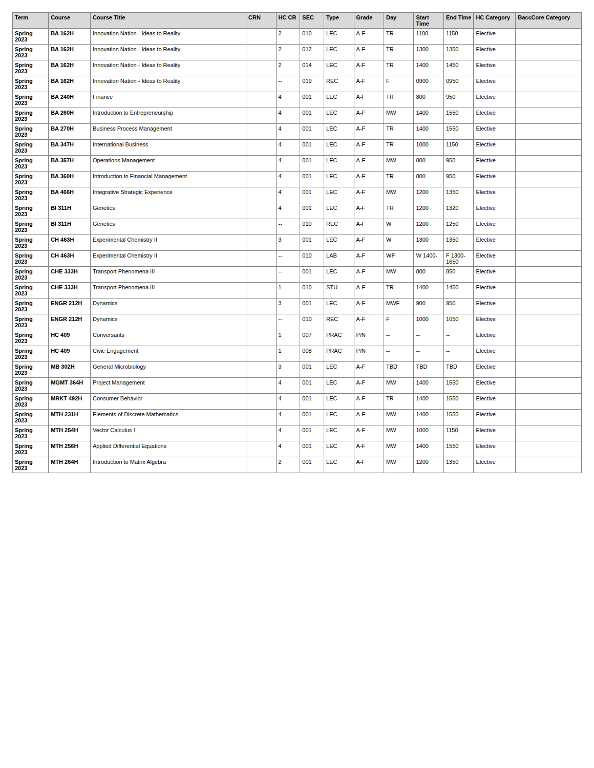Spring 2023 Honors College Courses
| Term | Course | Course Title | CRN | HC CR | SEC | Type | Grade | Day | Start Time | End Time | HC Category | BaccCore Category |
| --- | --- | --- | --- | --- | --- | --- | --- | --- | --- | --- | --- | --- |
| Spring 2023 | BA 162H | Innovation Nation - Ideas to Reality | | 2 | 010 | LEC | A-F | TR | 1100 | 1150 | Elective | |
| Spring 2023 | BA 162H | Innovation Nation - Ideas to Reality | | 2 | 012 | LEC | A-F | TR | 1300 | 1350 | Elective | |
| Spring 2023 | BA 162H | Innovation Nation - Ideas to Reality | | 2 | 014 | LEC | A-F | TR | 1400 | 1450 | Elective | |
| Spring 2023 | BA 162H | Innovation Nation - Ideas to Reality | | -- | 019 | REC | A-F | F | 0900 | 0950 | Elective | |
| Spring 2023 | BA 240H | Finance | | 4 | 001 | LEC | A-F | TR | 800 | 950 | Elective | |
| Spring 2023 | BA 260H | Introduction to Entrepreneurship | | 4 | 001 | LEC | A-F | MW | 1400 | 1550 | Elective | |
| Spring 2023 | BA 270H | Business Process Management | | 4 | 001 | LEC | A-F | TR | 1400 | 1550 | Elective | |
| Spring 2023 | BA 347H | International Business | | 4 | 001 | LEC | A-F | TR | 1000 | 1150 | Elective | |
| Spring 2023 | BA 357H | Operations Management | | 4 | 001 | LEC | A-F | MW | 800 | 950 | Elective | |
| Spring 2023 | BA 360H | Introduction to Financial Management | | 4 | 001 | LEC | A-F | TR | 800 | 950 | Elective | |
| Spring 2023 | BA 466H | Integrative Strategic Experience | | 4 | 001 | LEC | A-F | MW | 1200 | 1350 | Elective | |
| Spring 2023 | BI 311H | Genetics | | 4 | 001 | LEC | A-F | TR | 1200 | 1320 | Elective | |
| Spring 2023 | BI 311H | Genetics | | -- | 010 | REC | A-F | W | 1200 | 1250 | Elective | |
| Spring 2023 | CH 463H | Experimental Chemistry II | | 3 | 001 | LEC | A-F | W | 1300 | 1350 | Elective | |
| Spring 2023 | CH 463H | Experimental Chemistry II | | -- | 010 | LAB | A-F | WF | W 1400- | F 1300-1650 | Elective | |
| Spring 2023 | CHE 333H | Transport Phenomena III | | -- | 001 | LEC | A-F | MW | 800 | 850 | Elective | |
| Spring 2023 | CHE 333H | Transport Phenomena III | | 1 | 010 | STU | A-F | TR | 1400 | 1450 | Elective | |
| Spring 2023 | ENGR 212H | Dynamics | | 3 | 001 | LEC | A-F | MWF | 900 | 950 | Elective | |
| Spring 2023 | ENGR 212H | Dynamics | | -- | 010 | REC | A-F | F | 1000 | 1050 | Elective | |
| Spring 2023 | HC 409 | Conversants | | 1 | 007 | PRAC | P/N | -- | -- | -- | Elective | |
| Spring 2023 | HC 409 | Civic Engagement | | 1 | 008 | PRAC | P/N | -- | -- | -- | Elective | |
| Spring 2023 | MB 302H | General Microbiology | | 3 | 001 | LEC | A-F | TBD | TBD | TBD | Elective | |
| Spring 2023 | MGMT 364H | Project Management | | 4 | 001 | LEC | A-F | MW | 1400 | 1550 | Elective | |
| Spring 2023 | MRKT 492H | Consumer Behavior | | 4 | 001 | LEC | A-F | TR | 1400 | 1550 | Elective | |
| Spring 2023 | MTH 231H | Elements of Discrete Mathematics | | 4 | 001 | LEC | A-F | MW | 1400 | 1550 | Elective | |
| Spring 2023 | MTH 254H | Vector Calculus I | | 4 | 001 | LEC | A-F | MW | 1000 | 1150 | Elective | |
| Spring 2023 | MTH 256H | Applied Differential Equations | | 4 | 001 | LEC | A-F | MW | 1400 | 1550 | Elective | |
| Spring 2023 | MTH 264H | Introduction to Matrix Algebra | | 2 | 001 | LEC | A-F | MW | 1200 | 1350 | Elective | |